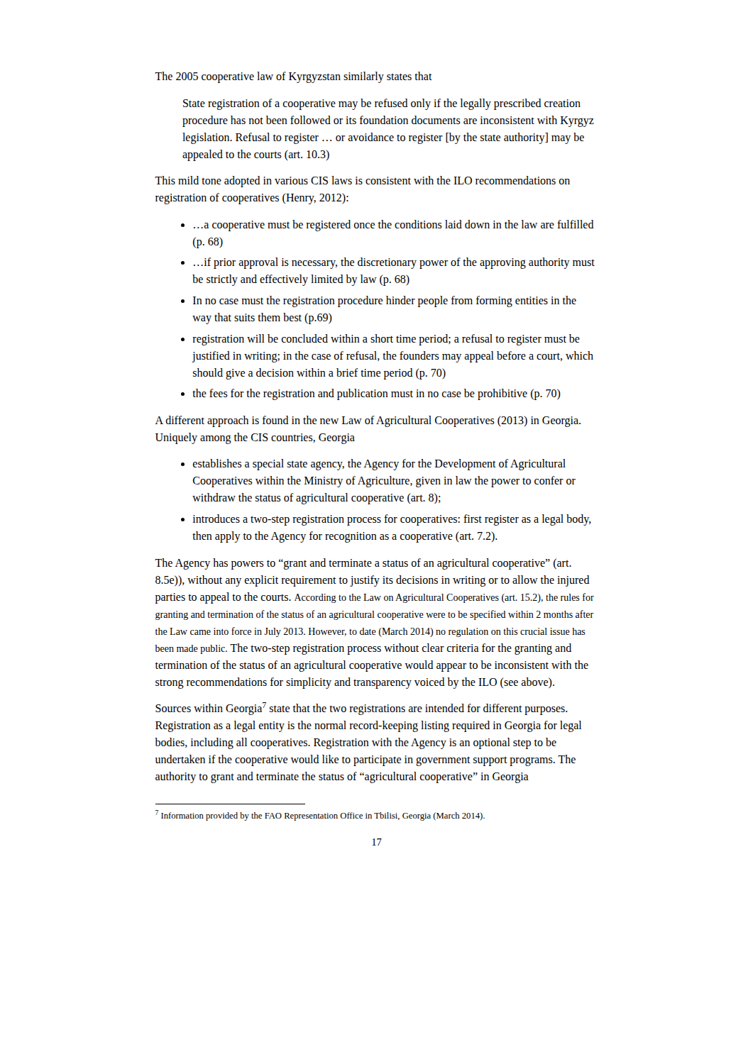The 2005 cooperative law of Kyrgyzstan similarly states that
State registration of a cooperative may be refused only if the legally prescribed creation procedure has not been followed or its foundation documents are inconsistent with Kyrgyz legislation. Refusal to register … or avoidance to register [by the state authority] may be appealed to the courts (art. 10.3)
This mild tone adopted in various CIS laws is consistent with the ILO recommendations on registration of cooperatives (Henry, 2012):
…a cooperative must be registered once the conditions laid down in the law are fulfilled (p. 68)
…if prior approval is necessary, the discretionary power of the approving authority must be strictly and effectively limited by law (p. 68)
In no case must the registration procedure hinder people from forming entities in the way that suits them best (p.69)
registration will be concluded within a short time period; a refusal to register must be justified in writing; in the case of refusal, the founders may appeal before a court, which should give a decision within a brief time period (p. 70)
the fees for the registration and publication must in no case be prohibitive (p. 70)
A different approach is found in the new Law of Agricultural Cooperatives (2013) in Georgia. Uniquely among the CIS countries, Georgia
establishes a special state agency, the Agency for the Development of Agricultural Cooperatives within the Ministry of Agriculture, given in law the power to confer or withdraw the status of agricultural cooperative (art. 8);
introduces a two-step registration process for cooperatives: first register as a legal body, then apply to the Agency for recognition as a cooperative (art. 7.2).
The Agency has powers to “grant and terminate a status of an agricultural cooperative” (art. 8.5e)), without any explicit requirement to justify its decisions in writing or to allow the injured parties to appeal to the courts. According to the Law on Agricultural Cooperatives (art. 15.2), the rules for granting and termination of the status of an agricultural cooperative were to be specified within 2 months after the Law came into force in July 2013. However, to date (March 2014) no regulation on this crucial issue has been made public. The two-step registration process without clear criteria for the granting and termination of the status of an agricultural cooperative would appear to be inconsistent with the strong recommendations for simplicity and transparency voiced by the ILO (see above).
Sources within Georgia7 state that the two registrations are intended for different purposes. Registration as a legal entity is the normal record-keeping listing required in Georgia for legal bodies, including all cooperatives. Registration with the Agency is an optional step to be undertaken if the cooperative would like to participate in government support programs. The authority to grant and terminate the status of “agricultural cooperative” in Georgia
7 Information provided by the FAO Representation Office in Tbilisi, Georgia (March 2014).
17